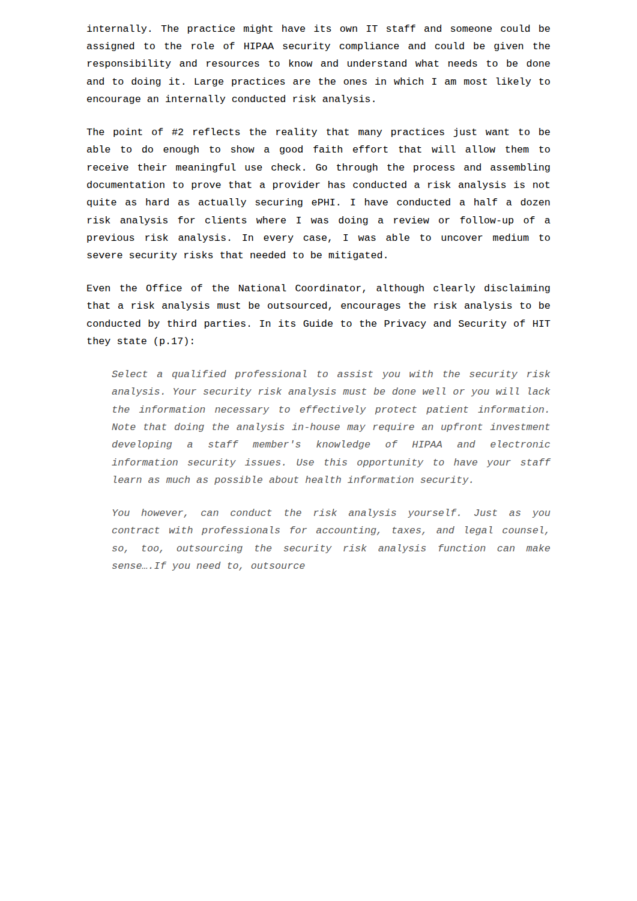internally. The practice might have its own IT staff and someone could be assigned to the role of HIPAA security compliance and could be given the responsibility and resources to know and understand what needs to be done and to doing it. Large practices are the ones in which I am most likely to encourage an internally conducted risk analysis.
The point of #2 reflects the reality that many practices just want to be able to do enough to show a good faith effort that will allow them to receive their meaningful use check. Go through the process and assembling documentation to prove that a provider has conducted a risk analysis is not quite as hard as actually securing ePHI. I have conducted a half a dozen risk analysis for clients where I was doing a review or follow-up of a previous risk analysis. In every case, I was able to uncover medium to severe security risks that needed to be mitigated.
Even the Office of the National Coordinator, although clearly disclaiming that a risk analysis must be outsourced, encourages the risk analysis to be conducted by third parties. In its Guide to the Privacy and Security of HIT they state (p.17):
Select a qualified professional to assist you with the security risk analysis. Your security risk analysis must be done well or you will lack the information necessary to effectively protect patient information. Note that doing the analysis in-house may require an upfront investment developing a staff member's knowledge of HIPAA and electronic information security issues. Use this opportunity to have your staff learn as much as possible about health information security.
You however, can conduct the risk analysis yourself. Just as you contract with professionals for accounting, taxes, and legal counsel, so, too, outsourcing the security risk analysis function can make sense….If you need to, outsource